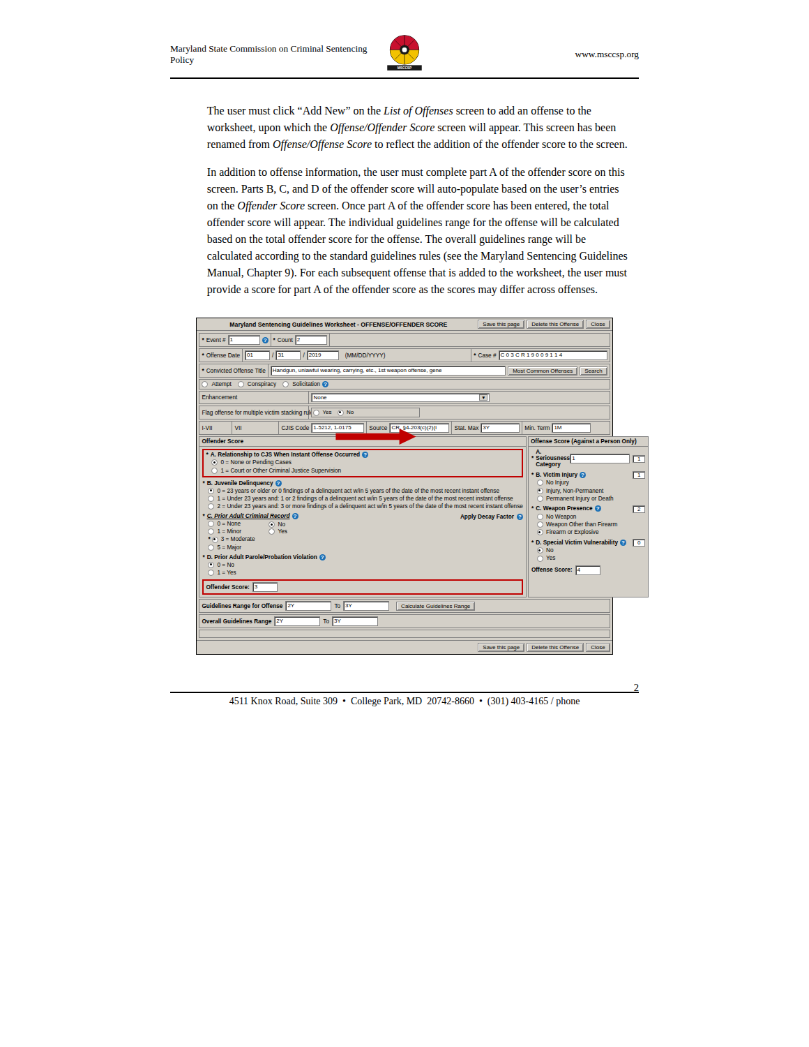Maryland State Commission on Criminal Sentencing Policy
MSCCSP
www.msccsp.org
The user must click “Add New” on the List of Offenses screen to add an offense to the worksheet, upon which the Offense/Offender Score screen will appear. This screen has been renamed from Offense/Offense Score to reflect the addition of the offender score to the screen.
In addition to offense information, the user must complete part A of the offender score on this screen. Parts B, C, and D of the offender score will auto-populate based on the user’s entries on the Offender Score screen. Once part A of the offender score has been entered, the total offender score will appear. The individual guidelines range for the offense will be calculated based on the total offender score for the offense. The overall guidelines range will be calculated according to the standard guidelines rules (see the Maryland Sentencing Guidelines Manual, Chapter 9). For each subsequent offense that is added to the worksheet, the user must provide a score for part A of the offender score as the scores may differ across offenses.
Maryland Sentencing Guidelines Worksheet - OFFENSE/OFFENDER SCORE
Save this page Delete this Offense Close
* Event # 1 ?
* Count 2
* Offense Date
01 / 31 / 2019 (MM/DD/YYYY)
* Case # C 0 3 C R 1 9 0 0 9 1 1 4
* Convicted Offense Title
Handgun, unlawful wearing, carrying, etc., 1st weapon offense, gene Most Common Offenses Search
Attempt Conspiracy Solicitation ?
Enhancement
None▼
Flag offense for multiple victim stacking rule ?
Yes No
I-VII
VII
CJIS Code 1-5212, 1-0175
Source CR, §4-203(c)(2)(i
Stat. Max 3Y
Min. Term 1M
Offender Score
* A. Relationship to CJS When Instant Offense Occurred ?
0 = None or Pending Cases
1 = Court or Other Criminal Justice Supervision
* B. Juvenile Delinquency ?
0 = 23 years or older or 0 findings of a delinquent act w/in 5 years of the date of the most recent instant offense
1 = Under 23 years and: 1 or 2 findings of a delinquent act w/in 5 years of the date of the most recent instant offense
2 = Under 23 years and: 3 or more findings of a delinquent act w/in 5 years of the date of the most recent instant offense
* C. Prior Adult Criminal Record ?
Apply Decay Factor ?
0 = None
1 = Minor
* 3 = Moderate
5 = Major
No
Yes
* D. Prior Adult Parole/Probation Violation ?
0 = No
1 = Yes
Offender Score: 3
Offense Score (Against a Person Only)
* A. Seriousness Category
1 1
* B. Victim Injury ?
1
No Injury
Injury, Non-Permanent
Permanent Injury or Death
* C. Weapon Presence ?
2
No Weapon
Weapon Other than Firearm
Firearm or Explosive
* D. Special Victim Vulnerability ?
0
No
Yes
Offense Score: 4
Guidelines Range for Offense 2Y To 3Y Calculate Guidelines Range
Overall Guidelines Range 2Y To 3Y
Save this page Delete this Offense Close
2
4511 Knox Road, Suite 309 • College Park, MD 20742-8660 • (301) 403-4165 / phone